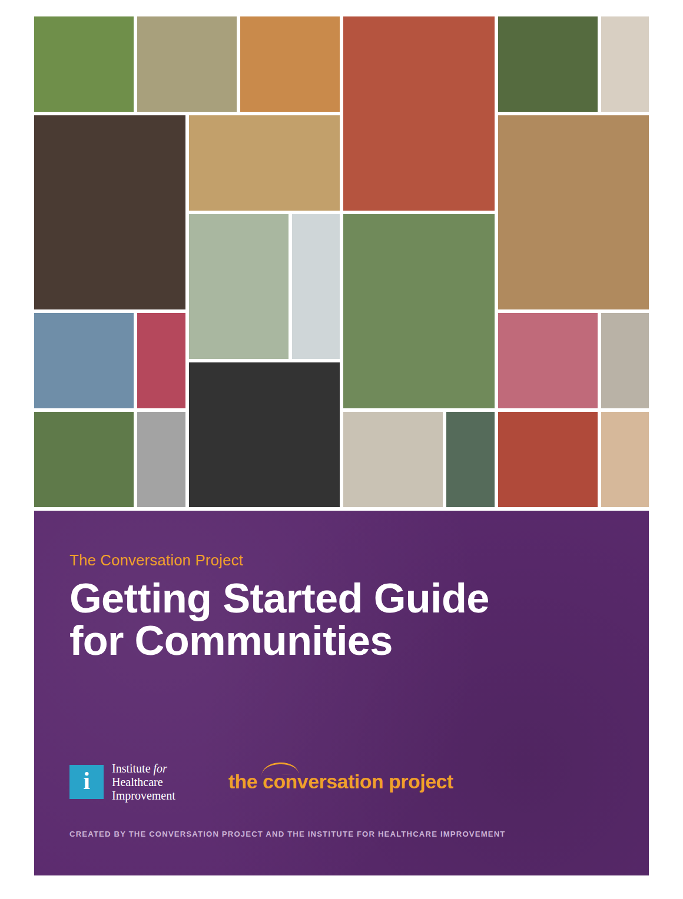The Conversation Project
Getting Started Guide
for Communities
i
Institute for
Healthcare
Improvement
the conversation project
Created by The Conversation Project and the Institute for Healthcare Improvement